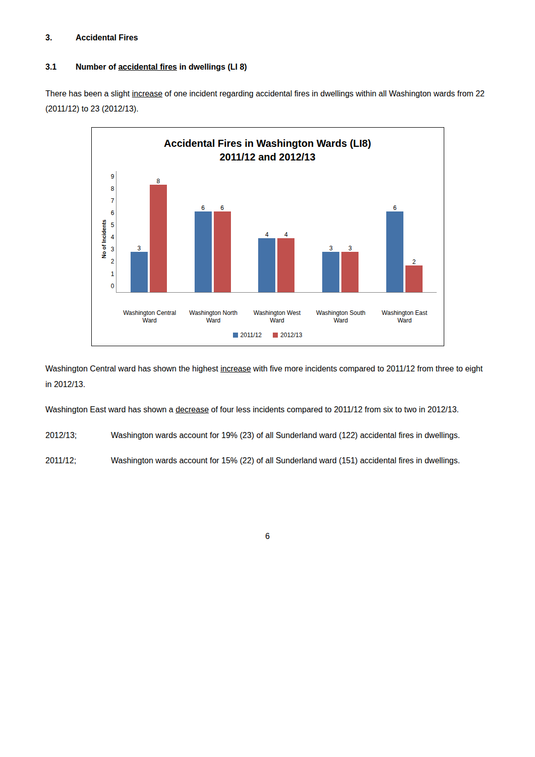3. Accidental Fires
3.1 Number of accidental fires in dwellings (LI 8)
There has been a slight increase of one incident regarding accidental fires in dwellings within all Washington wards from 22 (2011/12) to 23 (2012/13).
Accidental Fires in Washington Wards (LI8)
2011/12 and 2012/13
No of Incidents
9
8
7
6
5
4
3
2
1
0
3
8
6
6
4
4
3
3
6
2
Washington Central Ward
Washington North Ward
Washington West Ward
Washington South Ward
Washington East Ward
2011/12
2012/13
Washington Central ward has shown the highest increase with five more incidents compared to 2011/12 from three to eight in 2012/13.
Washington East ward has shown a decrease of four less incidents compared to 2011/12 from six to two in 2012/13.
2012/13;
Washington wards account for 19% (23) of all Sunderland ward (122) accidental fires in dwellings.
2011/12;
Washington wards account for 15% (22) of all Sunderland ward (151) accidental fires in dwellings.
6